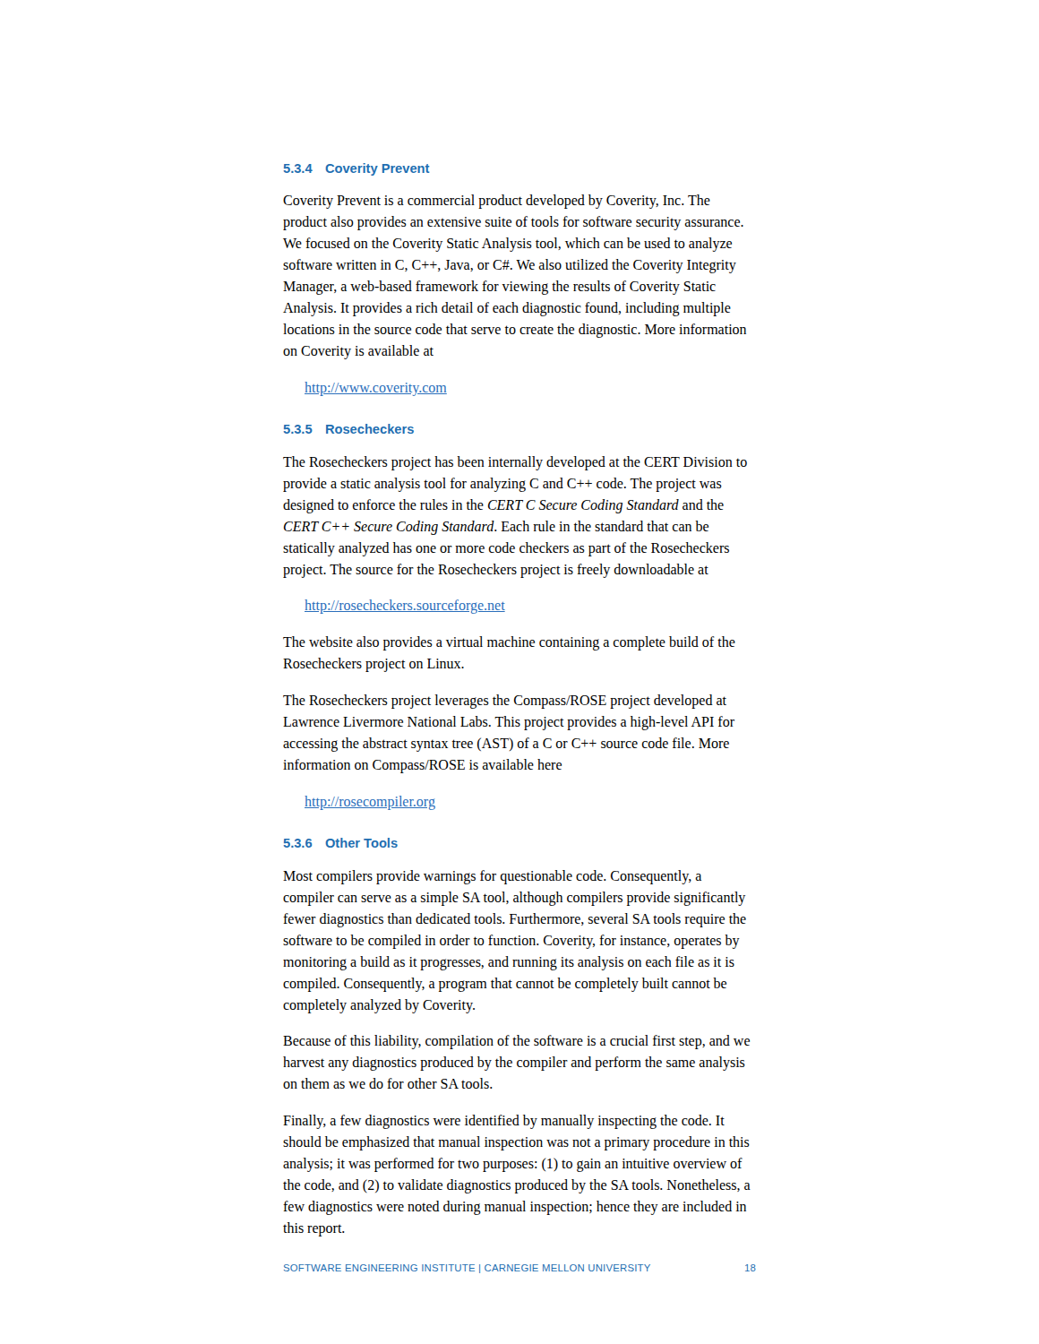5.3.4 Coverity Prevent
Coverity Prevent is a commercial product developed by Coverity, Inc. The product also provides an extensive suite of tools for software security assurance. We focused on the Coverity Static Analysis tool, which can be used to analyze software written in C, C++, Java, or C#. We also utilized the Coverity Integrity Manager, a web-based framework for viewing the results of Coverity Static Analysis. It provides a rich detail of each diagnostic found, including multiple locations in the source code that serve to create the diagnostic. More information on Coverity is available at
http://www.coverity.com
5.3.5 Rosecheckers
The Rosecheckers project has been internally developed at the CERT Division to provide a static analysis tool for analyzing C and C++ code. The project was designed to enforce the rules in the CERT C Secure Coding Standard and the CERT C++ Secure Coding Standard. Each rule in the standard that can be statically analyzed has one or more code checkers as part of the Rosecheckers project. The source for the Rosecheckers project is freely downloadable at
http://rosecheckers.sourceforge.net
The website also provides a virtual machine containing a complete build of the Rosecheckers project on Linux.
The Rosecheckers project leverages the Compass/ROSE project developed at Lawrence Livermore National Labs. This project provides a high-level API for accessing the abstract syntax tree (AST) of a C or C++ source code file. More information on Compass/ROSE is available here
http://rosecompiler.org
5.3.6 Other Tools
Most compilers provide warnings for questionable code. Consequently, a compiler can serve as a simple SA tool, although compilers provide significantly fewer diagnostics than dedicated tools. Furthermore, several SA tools require the software to be compiled in order to function. Coverity, for instance, operates by monitoring a build as it progresses, and running its analysis on each file as it is compiled. Consequently, a program that cannot be completely built cannot be completely analyzed by Coverity.
Because of this liability, compilation of the software is a crucial first step, and we harvest any diagnostics produced by the compiler and perform the same analysis on them as we do for other SA tools.
Finally, a few diagnostics were identified by manually inspecting the code. It should be emphasized that manual inspection was not a primary procedure in this analysis; it was performed for two purposes: (1) to gain an intuitive overview of the code, and (2) to validate diagnostics produced by the SA tools. Nonetheless, a few diagnostics were noted during manual inspection; hence they are included in this report.
SOFTWARE ENGINEERING INSTITUTE | CARNEGIE MELLON UNIVERSITY 18